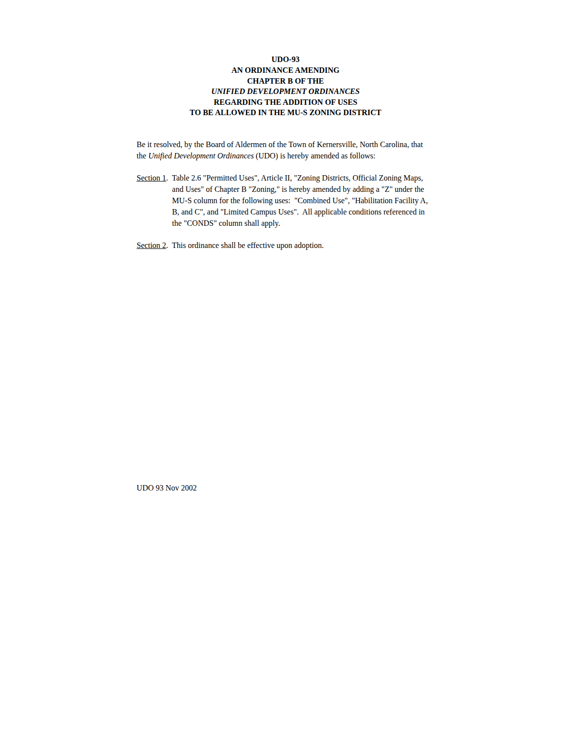UDO-93 AN ORDINANCE AMENDING CHAPTER B OF THE UNIFIED DEVELOPMENT ORDINANCES REGARDING THE ADDITION OF USES TO BE ALLOWED IN THE MU-S ZONING DISTRICT
Be it resolved, by the Board of Aldermen of the Town of Kernersville, North Carolina, that the Unified Development Ordinances (UDO) is hereby amended as follows:
Section 1. Table 2.6 "Permitted Uses", Article II, "Zoning Districts, Official Zoning Maps, and Uses" of Chapter B "Zoning," is hereby amended by adding a "Z" under the MU-S column for the following uses: "Combined Use", "Habilitation Facility A, B, and C", and "Limited Campus Uses". All applicable conditions referenced in the "CONDS" column shall apply.
Section 2. This ordinance shall be effective upon adoption.
UDO 93 Nov 2002